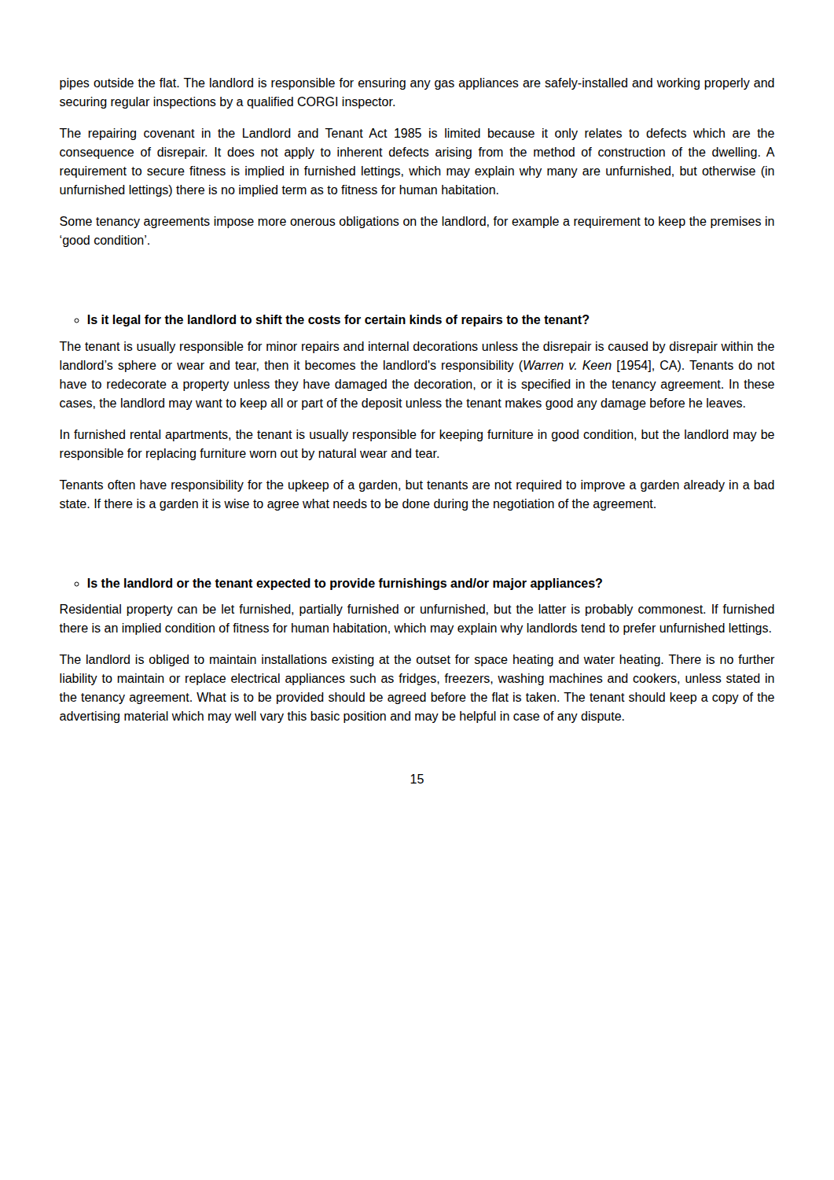pipes outside the flat. The landlord is responsible for ensuring any gas appliances are safely-installed and working properly and securing regular inspections by a qualified CORGI inspector.
The repairing covenant in the Landlord and Tenant Act 1985 is limited because it only relates to defects which are the consequence of disrepair. It does not apply to inherent defects arising from the method of construction of the dwelling. A requirement to secure fitness is implied in furnished lettings, which may explain why many are unfurnished, but otherwise (in unfurnished lettings) there is no implied term as to fitness for human habitation.
Some tenancy agreements impose more onerous obligations on the landlord, for example a requirement to keep the premises in ‘good condition’.
Is it legal for the landlord to shift the costs for certain kinds of repairs to the tenant?
The tenant is usually responsible for minor repairs and internal decorations unless the disrepair is caused by disrepair within the landlord’s sphere or wear and tear, then it becomes the landlord's responsibility (Warren v. Keen [1954], CA). Tenants do not have to redecorate a property unless they have damaged the decoration, or it is specified in the tenancy agreement. In these cases, the landlord may want to keep all or part of the deposit unless the tenant makes good any damage before he leaves.
In furnished rental apartments, the tenant is usually responsible for keeping furniture in good condition, but the landlord may be responsible for replacing furniture worn out by natural wear and tear.
Tenants often have responsibility for the upkeep of a garden, but tenants are not required to improve a garden already in a bad state. If there is a garden it is wise to agree what needs to be done during the negotiation of the agreement.
Is the landlord or the tenant expected to provide furnishings and/or major appliances?
Residential property can be let furnished, partially furnished or unfurnished, but the latter is probably commonest. If furnished there is an implied condition of fitness for human habitation, which may explain why landlords tend to prefer unfurnished lettings.
The landlord is obliged to maintain installations existing at the outset for space heating and water heating. There is no further liability to maintain or replace electrical appliances such as fridges, freezers, washing machines and cookers, unless stated in the tenancy agreement. What is to be provided should be agreed before the flat is taken. The tenant should keep a copy of the advertising material which may well vary this basic position and may be helpful in case of any dispute.
15